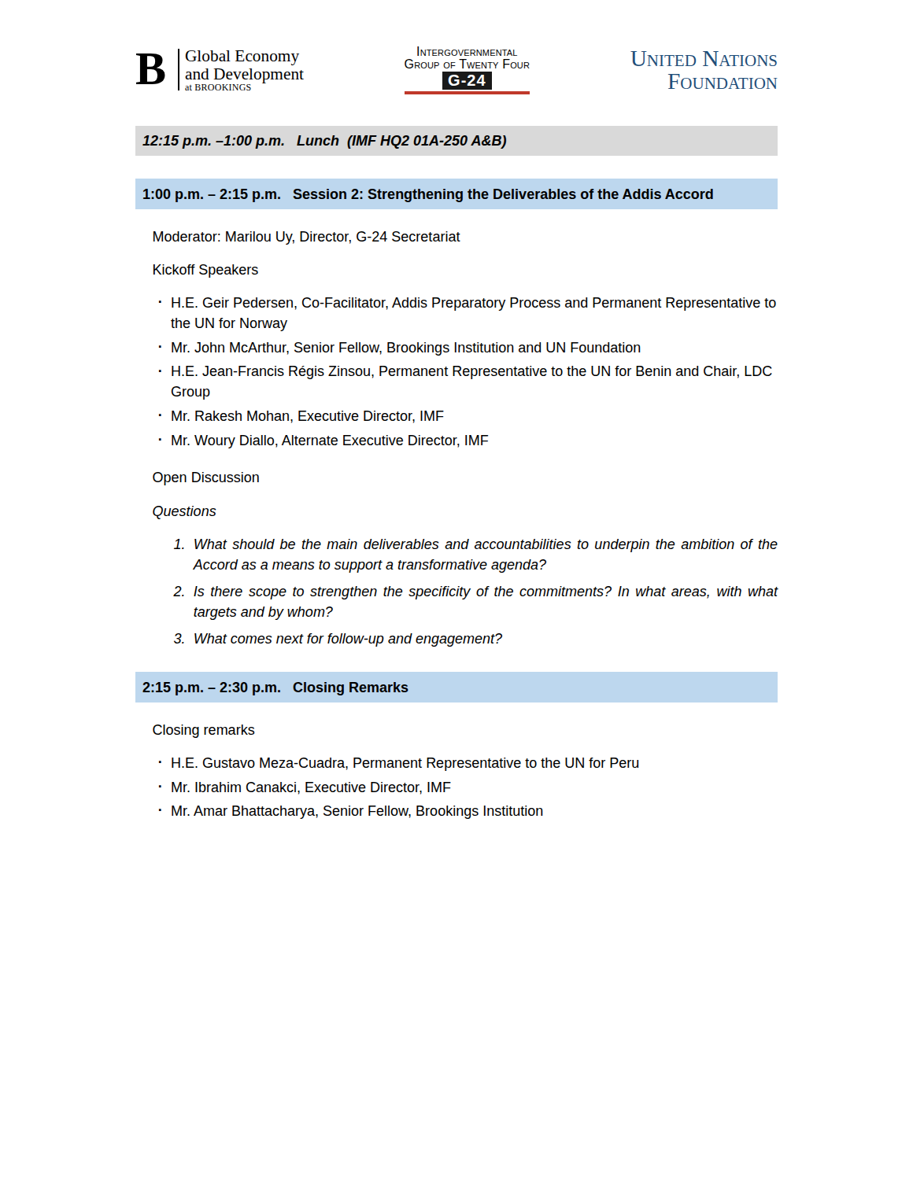B
Global Economy
and Development
at BROOKINGS
Intergovernmental
Group of Twenty Four
G-24
United Nations
Foundation
12:15 p.m. –1:00 p.m. Lunch (IMF HQ2 01A-250 A&B)
1:00 p.m. – 2:15 p.m. Session 2: Strengthening the Deliverables of the Addis Accord
Moderator: Marilou Uy, Director, G-24 Secretariat
Kickoff Speakers
H.E. Geir Pedersen, Co-Facilitator, Addis Preparatory Process and Permanent Representative to the UN for Norway
Mr. John McArthur, Senior Fellow, Brookings Institution and UN Foundation
H.E. Jean-Francis Régis Zinsou, Permanent Representative to the UN for Benin and Chair, LDC Group
Mr. Rakesh Mohan, Executive Director, IMF
Mr. Woury Diallo, Alternate Executive Director, IMF
Open Discussion
Questions
What should be the main deliverables and accountabilities to underpin the ambition of the Accord as a means to support a transformative agenda?
Is there scope to strengthen the specificity of the commitments? In what areas, with what targets and by whom?
What comes next for follow-up and engagement?
2:15 p.m. – 2:30 p.m. Closing Remarks
Closing remarks
H.E. Gustavo Meza-Cuadra, Permanent Representative to the UN for Peru
Mr. Ibrahim Canakci, Executive Director, IMF
Mr. Amar Bhattacharya, Senior Fellow, Brookings Institution